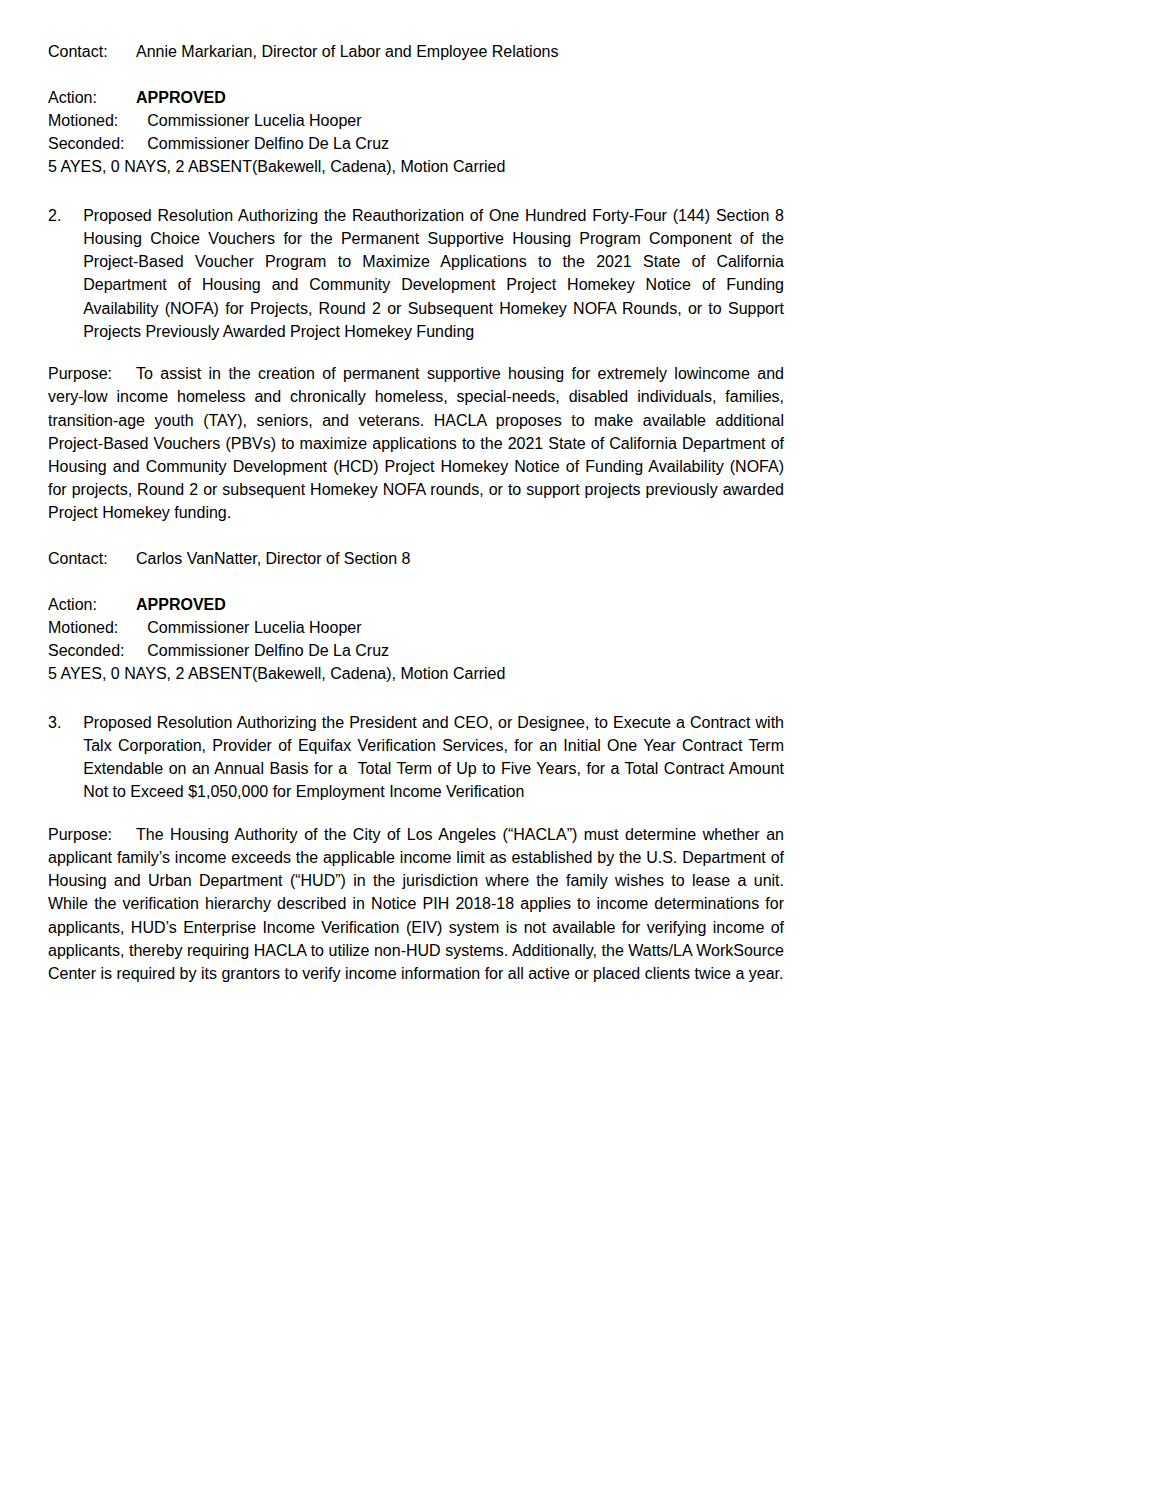Contact: Annie Markarian, Director of Labor and Employee Relations
Action: APPROVED
Motioned: Commissioner Lucelia Hooper
Seconded: Commissioner Delfino De La Cruz
5 AYES, 0 NAYS, 2 ABSENT(Bakewell, Cadena), Motion Carried
2. Proposed Resolution Authorizing the Reauthorization of One Hundred Forty-Four (144) Section 8 Housing Choice Vouchers for the Permanent Supportive Housing Program Component of the Project-Based Voucher Program to Maximize Applications to the 2021 State of California Department of Housing and Community Development Project Homekey Notice of Funding Availability (NOFA) for Projects, Round 2 or Subsequent Homekey NOFA Rounds, or to Support Projects Previously Awarded Project Homekey Funding
Purpose: To assist in the creation of permanent supportive housing for extremely lowincome and very-low income homeless and chronically homeless, special-needs, disabled individuals, families, transition-age youth (TAY), seniors, and veterans. HACLA proposes to make available additional Project-Based Vouchers (PBVs) to maximize applications to the 2021 State of California Department of Housing and Community Development (HCD) Project Homekey Notice of Funding Availability (NOFA) for projects, Round 2 or subsequent Homekey NOFA rounds, or to support projects previously awarded Project Homekey funding.
Contact: Carlos VanNatter, Director of Section 8
Action: APPROVED
Motioned: Commissioner Lucelia Hooper
Seconded: Commissioner Delfino De La Cruz
5 AYES, 0 NAYS, 2 ABSENT(Bakewell, Cadena), Motion Carried
3. Proposed Resolution Authorizing the President and CEO, or Designee, to Execute a Contract with Talx Corporation, Provider of Equifax Verification Services, for an Initial One Year Contract Term Extendable on an Annual Basis for a Total Term of Up to Five Years, for a Total Contract Amount Not to Exceed $1,050,000 for Employment Income Verification
Purpose: The Housing Authority of the City of Los Angeles (“HACLA”) must determine whether an applicant family’s income exceeds the applicable income limit as established by the U.S. Department of Housing and Urban Department (“HUD”) in the jurisdiction where the family wishes to lease a unit. While the verification hierarchy described in Notice PIH 2018-18 applies to income determinations for applicants, HUD’s Enterprise Income Verification (EIV) system is not available for verifying income of applicants, thereby requiring HACLA to utilize non-HUD systems. Additionally, the Watts/LA WorkSource Center is required by its grantors to verify income information for all active or placed clients twice a year.